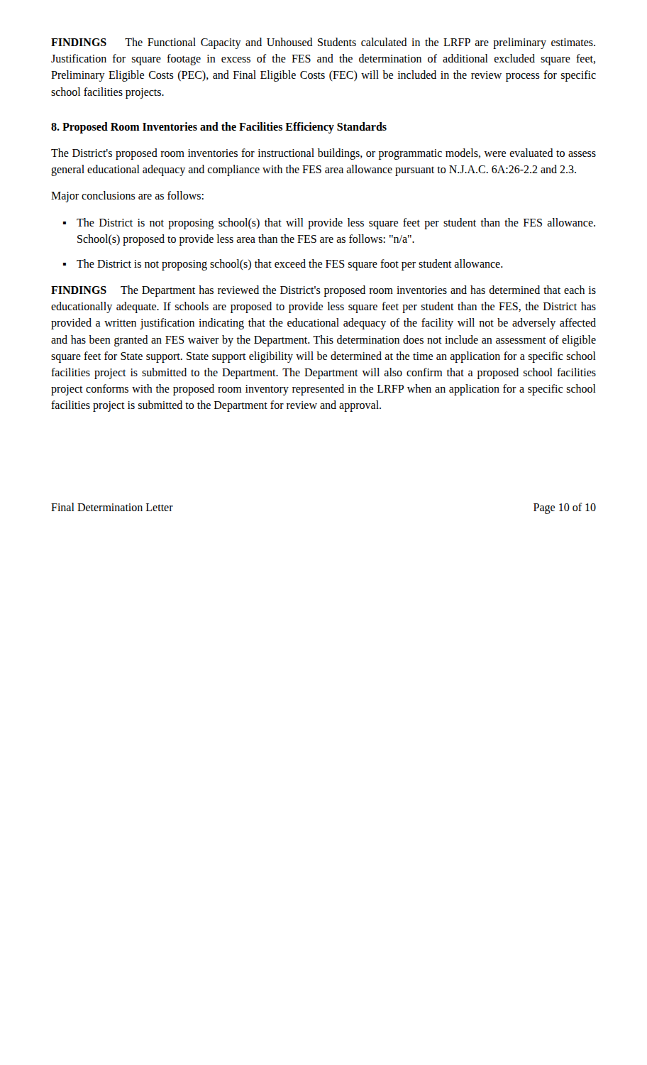FINDINGS The Functional Capacity and Unhoused Students calculated in the LRFP are preliminary estimates. Justification for square footage in excess of the FES and the determination of additional excluded square feet, Preliminary Eligible Costs (PEC), and Final Eligible Costs (FEC) will be included in the review process for specific school facilities projects.
8. Proposed Room Inventories and the Facilities Efficiency Standards
The District's proposed room inventories for instructional buildings, or programmatic models, were evaluated to assess general educational adequacy and compliance with the FES area allowance pursuant to N.J.A.C. 6A:26-2.2 and 2.3.
Major conclusions are as follows:
The District is not proposing school(s) that will provide less square feet per student than the FES allowance. School(s) proposed to provide less area than the FES are as follows: "n/a".
The District is not proposing school(s) that exceed the FES square foot per student allowance.
FINDINGS The Department has reviewed the District's proposed room inventories and has determined that each is educationally adequate. If schools are proposed to provide less square feet per student than the FES, the District has provided a written justification indicating that the educational adequacy of the facility will not be adversely affected and has been granted an FES waiver by the Department. This determination does not include an assessment of eligible square feet for State support. State support eligibility will be determined at the time an application for a specific school facilities project is submitted to the Department. The Department will also confirm that a proposed school facilities project conforms with the proposed room inventory represented in the LRFP when an application for a specific school facilities project is submitted to the Department for review and approval.
Final Determination Letter Page 10 of 10